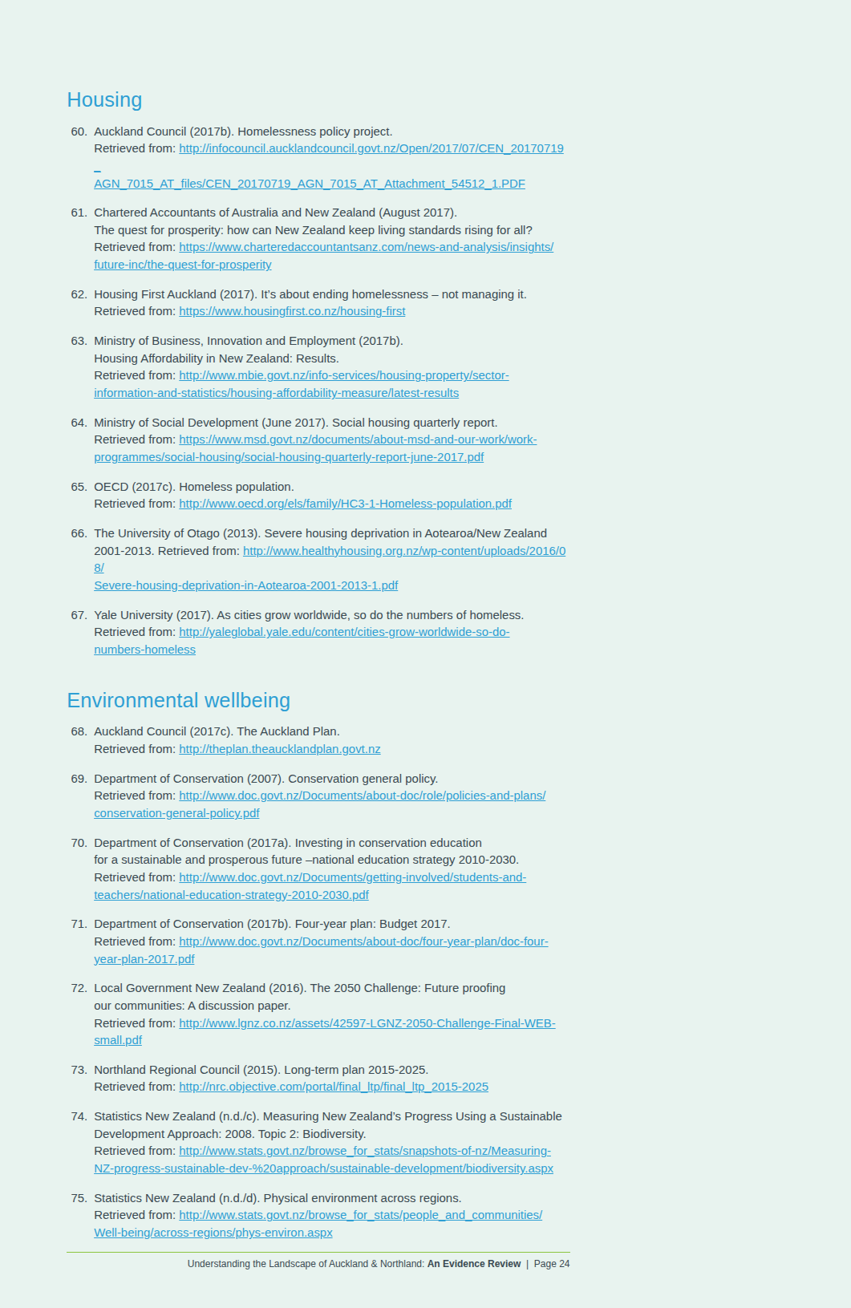Housing
60. Auckland Council (2017b). Homelessness policy project.
Retrieved from: http://infocouncil.aucklandcouncil.govt.nz/Open/2017/07/CEN_20170719_
AGN_7015_AT_files/CEN_20170719_AGN_7015_AT_Attachment_54512_1.PDF
61. Chartered Accountants of Australia and New Zealand (August 2017).
The quest for prosperity: how can New Zealand keep living standards rising for all?
Retrieved from: https://www.charteredaccountantsanz.com/news-and-analysis/insights/
future-inc/the-quest-for-prosperity
62. Housing First Auckland (2017). It’s about ending homelessness – not managing it.
Retrieved from: https://www.housingfirst.co.nz/housing-first
63. Ministry of Business, Innovation and Employment (2017b).
Housing Affordability in New Zealand: Results.
Retrieved from: http://www.mbie.govt.nz/info-services/housing-property/sector-
information-and-statistics/housing-affordability-measure/latest-results
64. Ministry of Social Development (June 2017). Social housing quarterly report.
Retrieved from: https://www.msd.govt.nz/documents/about-msd-and-our-work/work-
programmes/social-housing/social-housing-quarterly-report-june-2017.pdf
65. OECD (2017c). Homeless population.
Retrieved from: http://www.oecd.org/els/family/HC3-1-Homeless-population.pdf
66. The University of Otago (2013). Severe housing deprivation in Aotearoa/New Zealand 2001-2013. Retrieved from: http://www.healthyhousing.org.nz/wp-content/uploads/2016/08/
Severe-housing-deprivation-in-Aotearoa-2001-2013-1.pdf
67. Yale University (2017). As cities grow worldwide, so do the numbers of homeless.
Retrieved from: http://yaleglobal.yale.edu/content/cities-grow-worldwide-so-do-
numbers-homeless
Environmental wellbeing
68. Auckland Council (2017c). The Auckland Plan.
Retrieved from: http://theplan.theaucklandplan.govt.nz
69. Department of Conservation (2007). Conservation general policy.
Retrieved from: http://www.doc.govt.nz/Documents/about-doc/role/policies-and-plans/
conservation-general-policy.pdf
70. Department of Conservation (2017a). Investing in conservation education
for a sustainable and prosperous future –national education strategy 2010-2030.
Retrieved from: http://www.doc.govt.nz/Documents/getting-involved/students-and-
teachers/national-education-strategy-2010-2030.pdf
71. Department of Conservation (2017b). Four-year plan: Budget 2017.
Retrieved from: http://www.doc.govt.nz/Documents/about-doc/four-year-plan/doc-four-
year-plan-2017.pdf
72. Local Government New Zealand (2016). The 2050 Challenge: Future proofing
our communities: A discussion paper.
Retrieved from: http://www.lgnz.co.nz/assets/42597-LGNZ-2050-Challenge-Final-WEB-
small.pdf
73. Northland Regional Council (2015). Long-term plan 2015-2025.
Retrieved from: http://nrc.objective.com/portal/final_ltp/final_ltp_2015-2025
74. Statistics New Zealand (n.d./c). Measuring New Zealand’s Progress Using a Sustainable Development Approach: 2008. Topic 2: Biodiversity.
Retrieved from: http://www.stats.govt.nz/browse_for_stats/snapshots-of-nz/Measuring-
NZ-progress-sustainable-dev-%20approach/sustainable-development/biodiversity.aspx
75. Statistics New Zealand (n.d./d). Physical environment across regions.
Retrieved from: http://www.stats.govt.nz/browse_for_stats/people_and_communities/
Well-being/across-regions/phys-environ.aspx
Understanding the Landscape of Auckland & Northland: An Evidence Review | Page 24